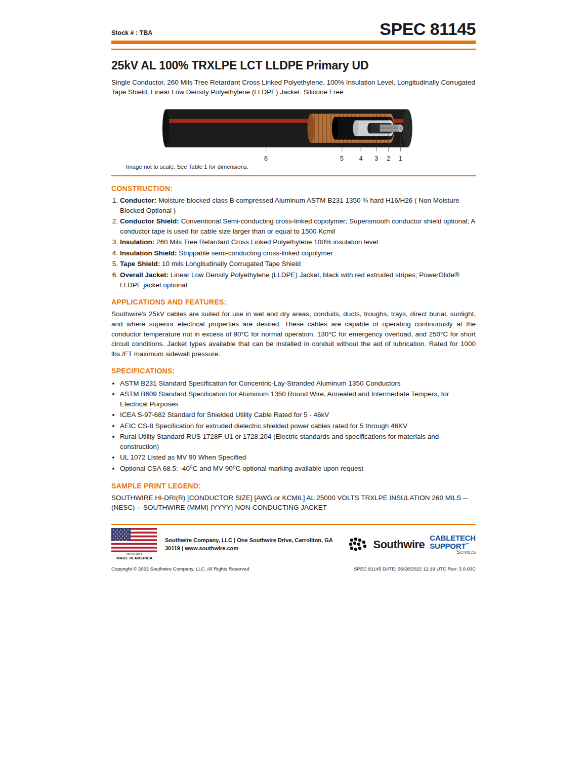Stock # : TBA
SPEC 81145
25kV AL 100% TRXLPE LCT LLDPE Primary UD
Single Conductor, 260 Mils Tree Retardant Cross Linked Polyethylene, 100% Insulation Level, Longitudinally Corrugated Tape Shield, Linear Low Density Polyethylene (LLDPE) Jacket. Silicone Free
6 5 4 3 2 1
Image not to scale. See Table 1 for dimensions.
Construction:
Conductor: Moisture blocked class B compressed Aluminum ASTM B231 1350 ¾ hard H16/H26 ( Non Moisture Blocked Optional )
Conductor Shield: Conventional Semi-conducting cross-linked copolymer; Supersmooth conductor shield optional; A conductor tape is used for cable size larger than or equal to 1500 Kcmil
Insulation: 260 Mils Tree Retardant Cross Linked Polyethylene 100% insulation level
Insulation Shield: Strippable semi-conducting cross-linked copolymer
Tape Shield: 10 mils Longitudinally Corrugated Tape Shield
Overall Jacket: Linear Low Density Polyethylene (LLDPE) Jacket, black with red extruded stripes; PowerGlide® LLDPE jacket optional
Applications and Features:
Southwire's 25kV cables are suited for use in wet and dry areas, conduits, ducts, troughs, trays, direct burial, sunlight, and where superior electrical properties are desired. These cables are capable of operating continuously at the conductor temperature not in excess of 90°C for normal operation. 130°C for emergency overload, and 250°C for short circuit conditions. Jacket types available that can be installed in conduit without the aid of lubrication. Rated for 1000 lbs./FT maximum sidewall pressure.
Specifications:
ASTM B231 Standard Specification for Concentric-Lay-Stranded Aluminum 1350 Conductors
ASTM B609 Standard Specification for Aluminum 1350 Round Wire, Annealed and Intermediate Tempers, for Electrical Purposes
ICEA S-97-682 Standard for Shielded Utility Cable Rated for 5 - 46kV
AEIC CS-8 Specification for extruded dielectric shielded power cables rated for 5 through 46KV
Rural Utility Standard RUS 1728F-U1 or 1728.204 (Electric standards and specifications for materials and construction)
UL 1072 Listed as MV 90 When Specified
Optional CSA 68.5: -40⁰C and MV 90⁰C optional marking available upon request
Sample Print Legend:
SOUTHWIRE HI-DRI(R) [CONDUCTOR SIZE] [AWG or KCMIL] AL 25000 VOLTS TRXLPE INSULATION 260 MILS -- (NESC) -- SOUTHWIRE {MMM} {YYYY} NON-CONDUCTING JACKET
We've got it.
MADE IN AMERICA
Southwire Company, LLC | One Southwire Drive, Carrollton, GA 30119 | www.southwire.com
Southwire
CABLETECH
SUPPORT™
Services
Copyright © 2022 Southwire Company, LLC. All Rights Reserved
SPEC 81145 DATE: 06/28/2022 12:19 UTC Rev: 3.0.00C